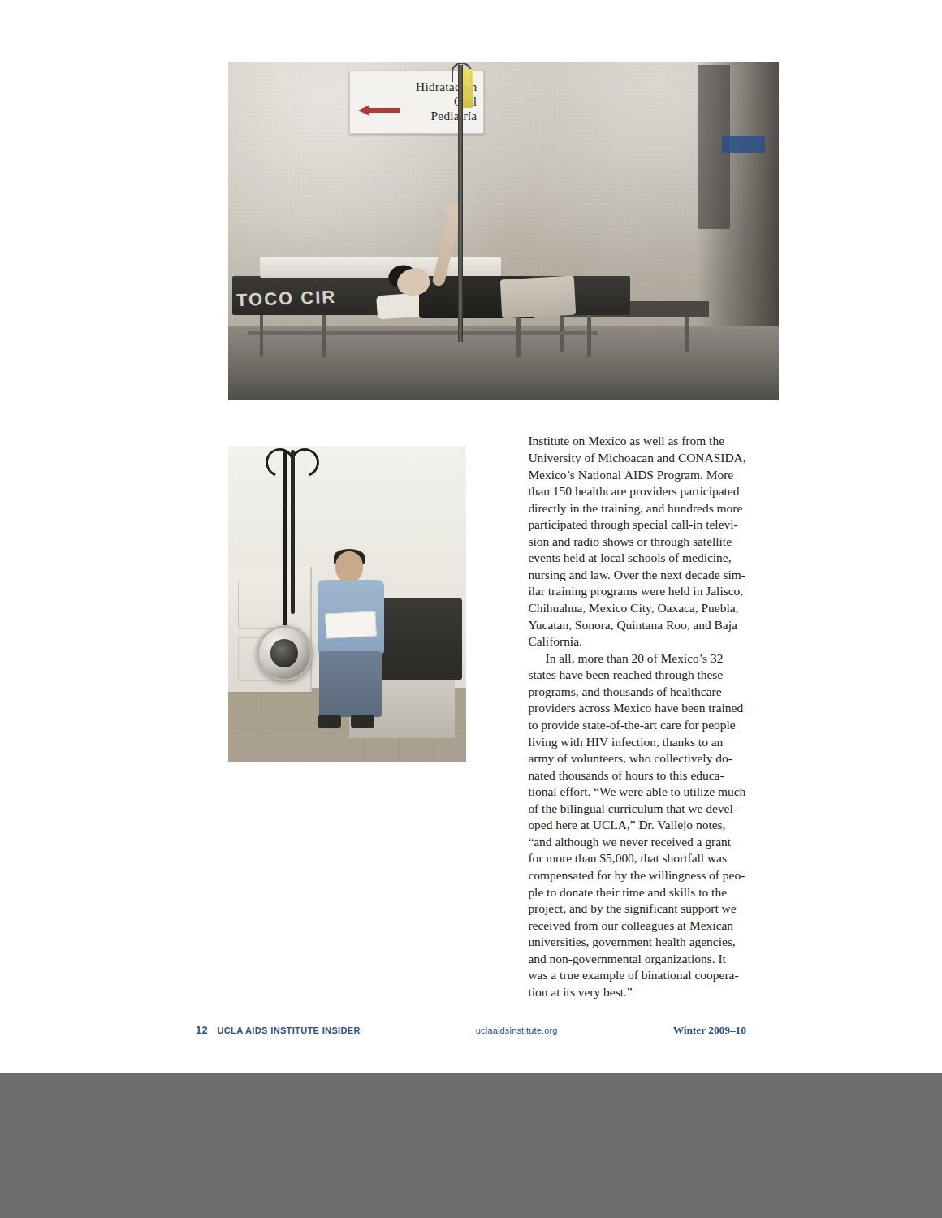Hidratación Oral Pediatría
TOCO CIR
Institute on Mexico as well as from the University of Michoacan and CONASIDA, Mexico’s National AIDS Program. More than 150 healthcare providers participated directly in the training, and hundreds more participated through special call-in television and radio shows or through satellite events held at local schools of medicine, nursing and law. Over the next decade similar training programs were held in Jalisco, Chihuahua, Mexico City, Oaxaca, Puebla, Yucatan, Sonora, Quintana Roo, and Baja California.
In all, more than 20 of Mexico’s 32 states have been reached through these programs, and thousands of healthcare providers across Mexico have been trained to provide state-of-the-art care for people living with HIV infection, thanks to an army of volunteers, who collectively donated thousands of hours to this educational effort. “We were able to utilize much of the bilingual curriculum that we developed here at UCLA,” Dr. Vallejo notes, “and although we never received a grant for more than $5,000, that shortfall was compensated for by the willingness of people to donate their time and skills to the project, and by the significant support we received from our colleagues at Mexican universities, government health agencies, and non-governmental organizations. It was a true example of binational cooperation at its very best.”
12 UCLA AIDS INSTITUTE INSIDER uclaaidsinstitute.org Winter 2009–10